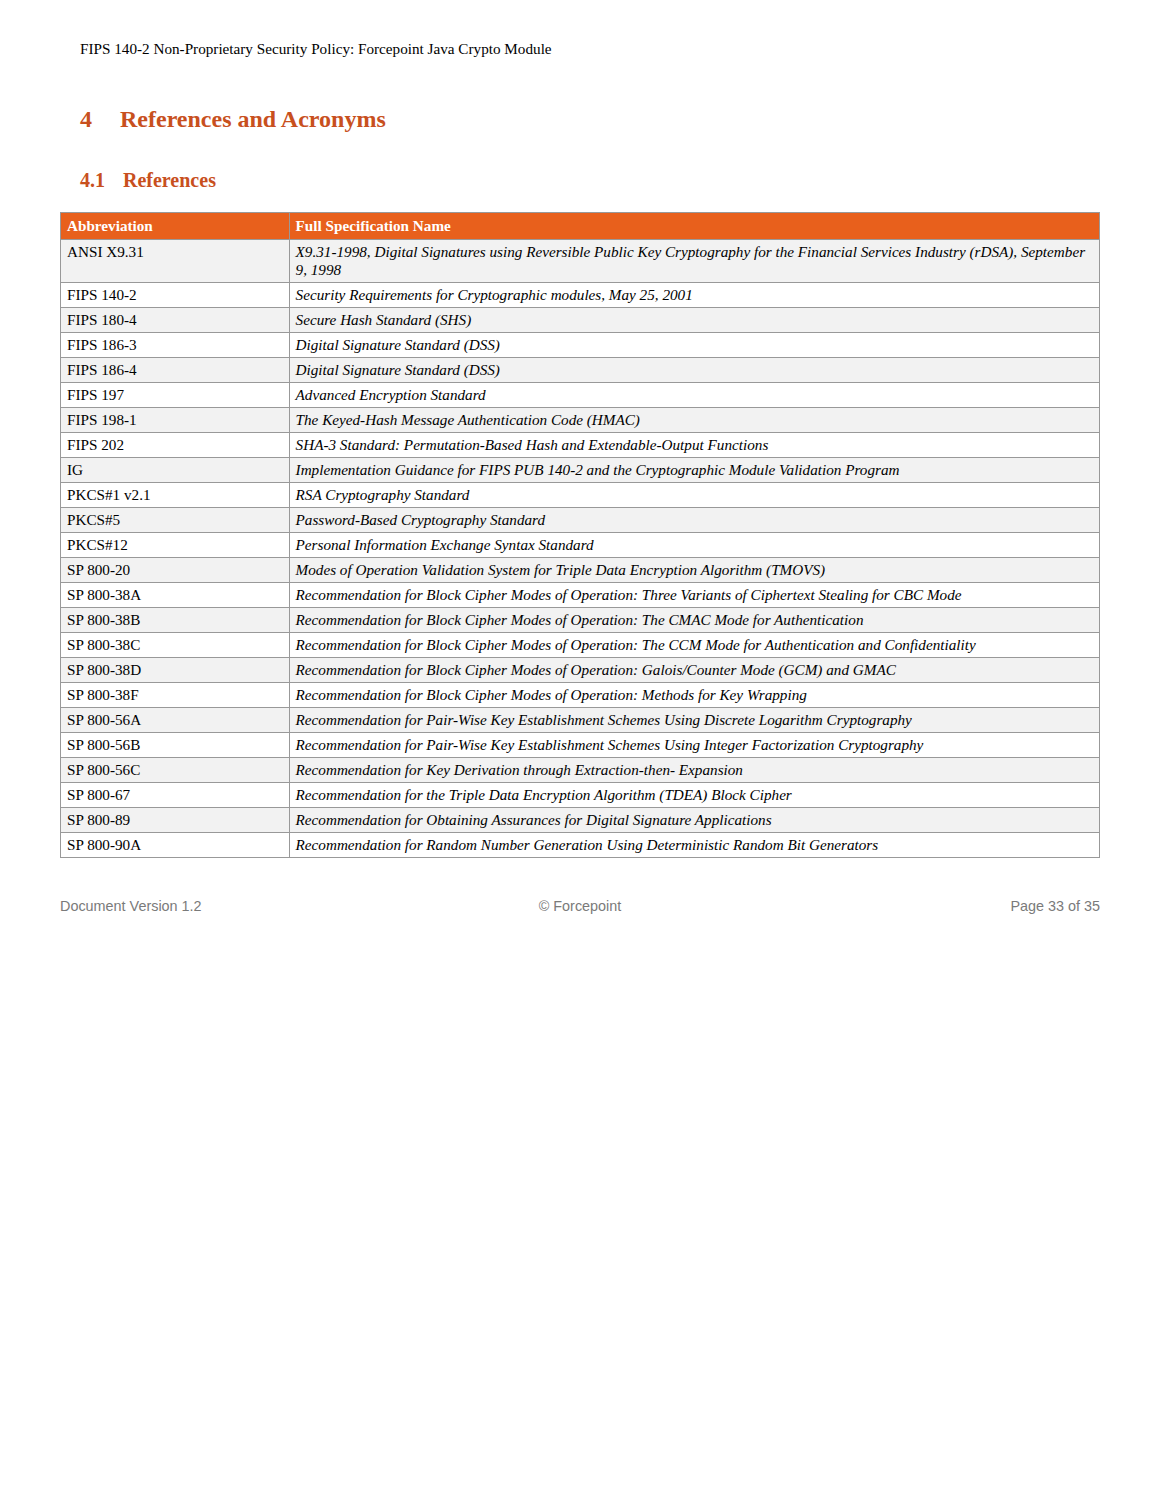FIPS 140-2 Non-Proprietary Security Policy: Forcepoint Java Crypto Module
4 References and Acronyms
4.1 References
| Abbreviation | Full Specification Name |
| --- | --- |
| ANSI X9.31 | X9.31-1998, Digital Signatures using Reversible Public Key Cryptography for the Financial Services Industry (rDSA), September 9, 1998 |
| FIPS 140-2 | Security Requirements for Cryptographic modules, May 25, 2001 |
| FIPS 180-4 | Secure Hash Standard (SHS) |
| FIPS 186-3 | Digital Signature Standard (DSS) |
| FIPS 186-4 | Digital Signature Standard (DSS) |
| FIPS 197 | Advanced Encryption Standard |
| FIPS 198-1 | The Keyed-Hash Message Authentication Code (HMAC) |
| FIPS 202 | SHA-3 Standard: Permutation-Based Hash and Extendable-Output Functions |
| IG | Implementation Guidance for FIPS PUB 140-2 and the Cryptographic Module Validation Program |
| PKCS#1 v2.1 | RSA Cryptography Standard |
| PKCS#5 | Password-Based Cryptography Standard |
| PKCS#12 | Personal Information Exchange Syntax Standard |
| SP 800-20 | Modes of Operation Validation System for Triple Data Encryption Algorithm (TMOVS) |
| SP 800-38A | Recommendation for Block Cipher Modes of Operation: Three Variants of Ciphertext Stealing for CBC Mode |
| SP 800-38B | Recommendation for Block Cipher Modes of Operation: The CMAC Mode for Authentication |
| SP 800-38C | Recommendation for Block Cipher Modes of Operation: The CCM Mode for Authentication and Confidentiality |
| SP 800-38D | Recommendation for Block Cipher Modes of Operation: Galois/Counter Mode (GCM) and GMAC |
| SP 800-38F | Recommendation for Block Cipher Modes of Operation: Methods for Key Wrapping |
| SP 800-56A | Recommendation for Pair-Wise Key Establishment Schemes Using Discrete Logarithm Cryptography |
| SP 800-56B | Recommendation for Pair-Wise Key Establishment Schemes Using Integer Factorization Cryptography |
| SP 800-56C | Recommendation for Key Derivation through Extraction-then- Expansion |
| SP 800-67 | Recommendation for the Triple Data Encryption Algorithm (TDEA) Block Cipher |
| SP 800-89 | Recommendation for Obtaining Assurances for Digital Signature Applications |
| SP 800-90A | Recommendation for Random Number Generation Using Deterministic Random Bit Generators |
Document Version 1.2 © Forcepoint Page 33 of 35